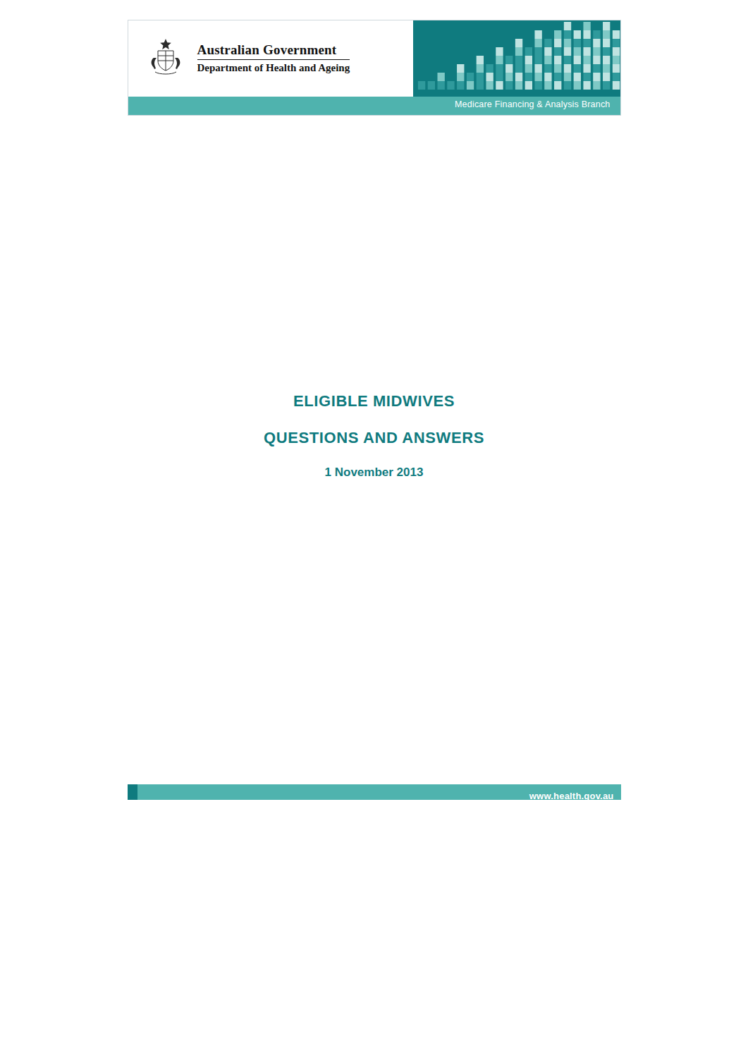Australian Government
Department of Health and Ageing
Medicare Financing & Analysis Branch
ELIGIBLE MIDWIVES
QUESTIONS AND ANSWERS
1 November 2013
www.health.gov.au